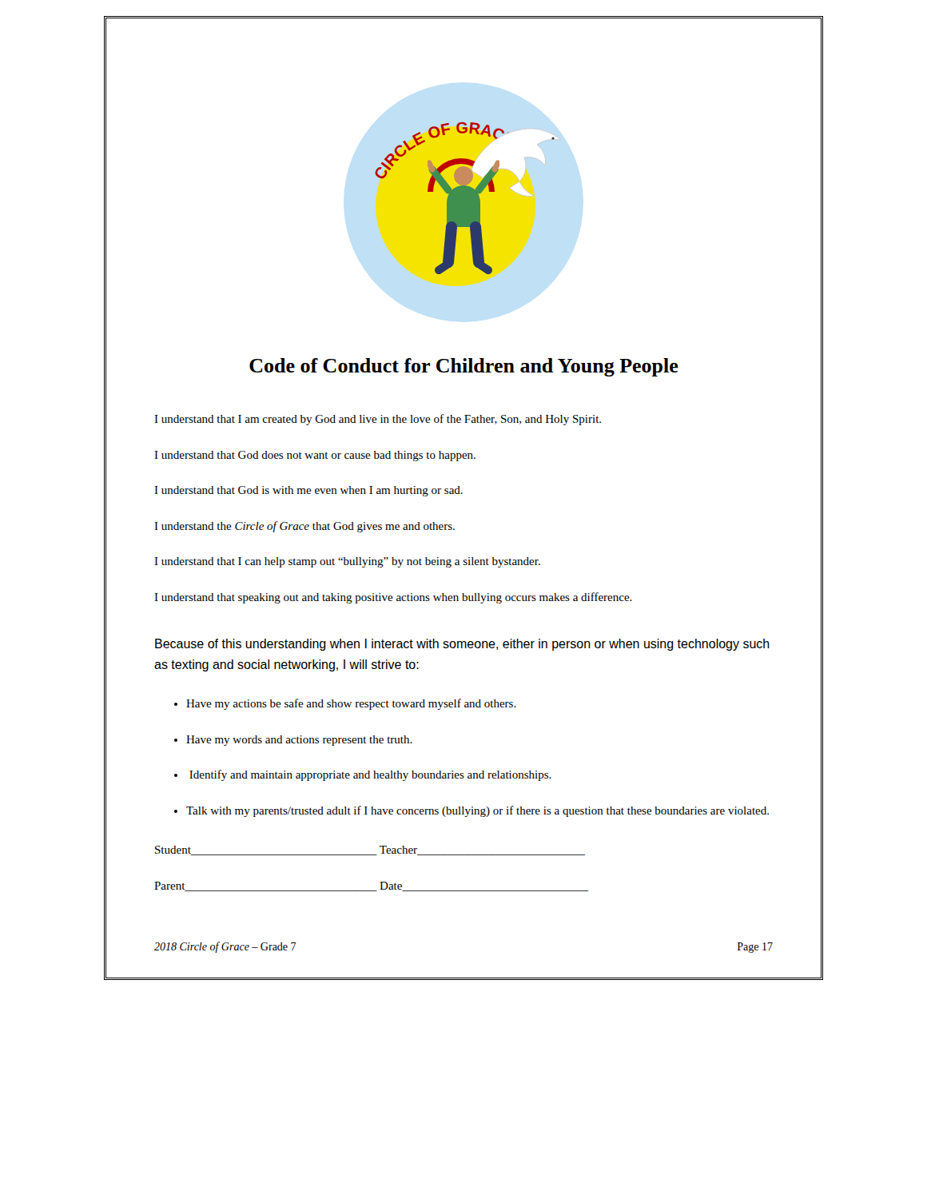CIRCLE OF GRACE
Code of Conduct for Children and Young People
I understand that I am created by God and live in the love of the Father, Son, and Holy Spirit.
I understand that God does not want or cause bad things to happen.
I understand that God is with me even when I am hurting or sad.
I understand the Circle of Grace that God gives me and others.
I understand that I can help stamp out “bullying” by not being a silent bystander.
I understand that speaking out and taking positive actions when bullying occurs makes a difference.
Because of this understanding when I interact with someone, either in person or when using technology such as texting and social networking, I will strive to:
Have my actions be safe and show respect toward myself and others.
Have my words and actions represent the truth.
Identify and maintain appropriate and healthy boundaries and relationships.
Talk with my parents/trusted adult if I have concerns (bullying) or if there is a question that these boundaries are violated.
Student_______________________________ Teacher____________________________
Parent________________________________ Date_______________________________
2018 Circle of Grace – Grade 7
Page 17